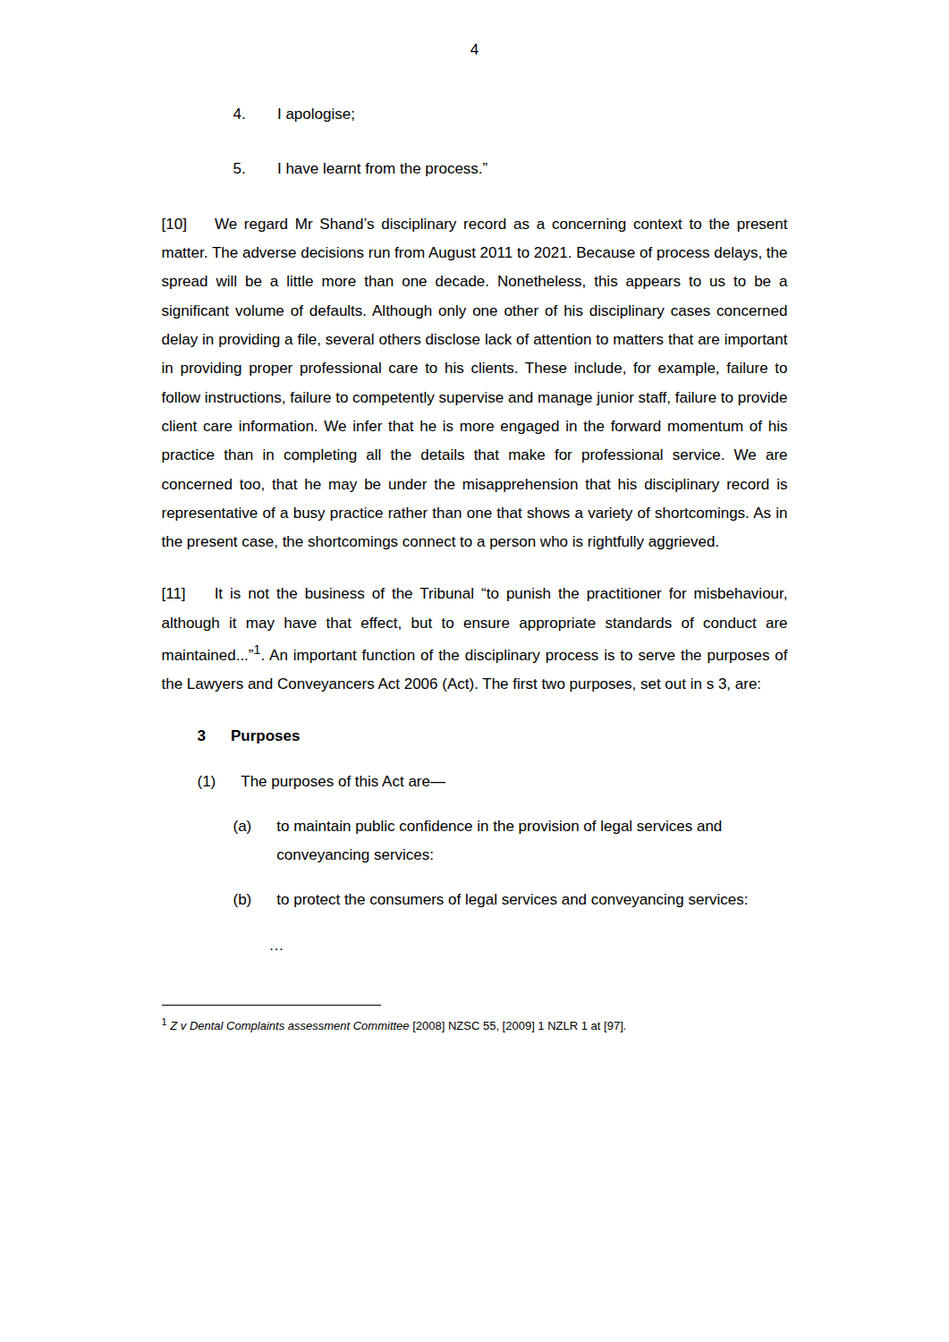4
4. I apologise;
5. I have learnt from the process.”
[10] We regard Mr Shand’s disciplinary record as a concerning context to the present matter. The adverse decisions run from August 2011 to 2021. Because of process delays, the spread will be a little more than one decade. Nonetheless, this appears to us to be a significant volume of defaults. Although only one other of his disciplinary cases concerned delay in providing a file, several others disclose lack of attention to matters that are important in providing proper professional care to his clients. These include, for example, failure to follow instructions, failure to competently supervise and manage junior staff, failure to provide client care information. We infer that he is more engaged in the forward momentum of his practice than in completing all the details that make for professional service. We are concerned too, that he may be under the misapprehension that his disciplinary record is representative of a busy practice rather than one that shows a variety of shortcomings. As in the present case, the shortcomings connect to a person who is rightfully aggrieved.
[11] It is not the business of the Tribunal “to punish the practitioner for misbehaviour, although it may have that effect, but to ensure appropriate standards of conduct are maintained...”1. An important function of the disciplinary process is to serve the purposes of the Lawyers and Conveyancers Act 2006 (Act). The first two purposes, set out in s 3, are:
3 Purposes
(1) The purposes of this Act are—
(a) to maintain public confidence in the provision of legal services and conveyancing services:
(b) to protect the consumers of legal services and conveyancing services:
…
1 Z v Dental Complaints assessment Committee [2008] NZSC 55, [2009] 1 NZLR 1 at [97].